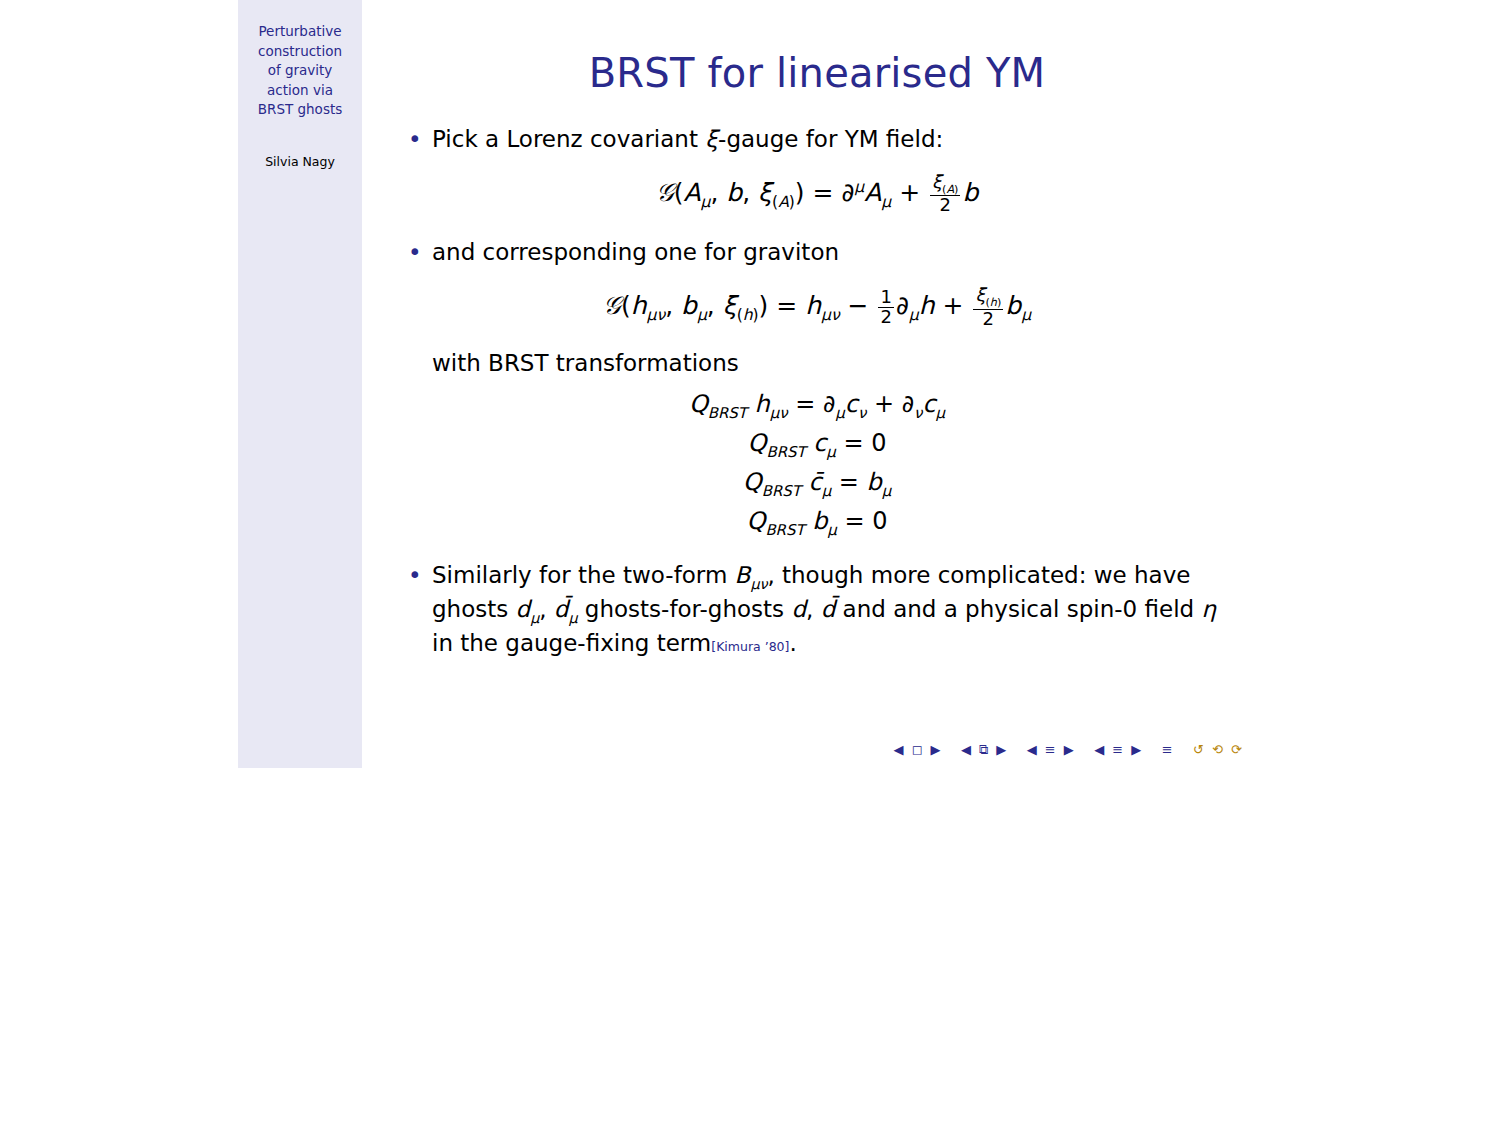Perturbative
construction
of gravity
action via
BRST ghosts
Silvia Nagy
BRST for linearised YM
Pick a Lorenz covariant ξ-gauge for YM field:
𝒢(Aμ, b, ξ(A)) = ∂μAμ + ξ(A) 2 b
and corresponding one for graviton
𝒢(hμν, bμ, ξ(h)) = hμν − 12∂μh + ξ(h) 2 bμ
with BRST transformations
QBRST hμν = ∂μcν + ∂νcμ
QBRST cμ = 0
QBRST c̄μ = bμ
QBRST bμ = 0
Similarly for the two-form Bμν, though more complicated: we have ghosts dμ, d̄μ ghosts-for-ghosts d, d̄ and and a physical spin-0 field η in the gauge-fixing term[Kimura ’80].
◀ ◻ ▶ ◀ ⧉ ▶ ◀ ≡ ▶ ◀ ≡ ▶ ≡ ↺ ⟲ ⟳